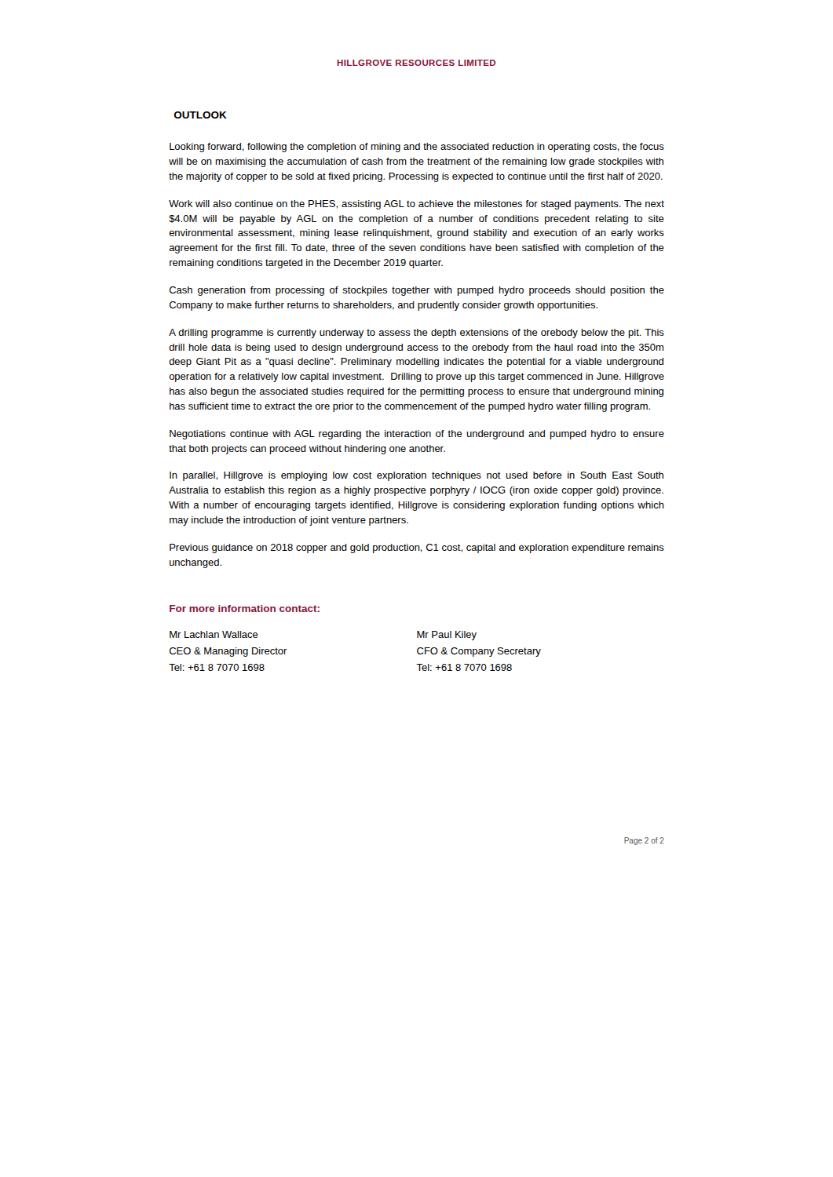HILLGROVE RESOURCES LIMITED
OUTLOOK
Looking forward, following the completion of mining and the associated reduction in operating costs, the focus will be on maximising the accumulation of cash from the treatment of the remaining low grade stockpiles with the majority of copper to be sold at fixed pricing. Processing is expected to continue until the first half of 2020.
Work will also continue on the PHES, assisting AGL to achieve the milestones for staged payments. The next $4.0M will be payable by AGL on the completion of a number of conditions precedent relating to site environmental assessment, mining lease relinquishment, ground stability and execution of an early works agreement for the first fill. To date, three of the seven conditions have been satisfied with completion of the remaining conditions targeted in the December 2019 quarter.
Cash generation from processing of stockpiles together with pumped hydro proceeds should position the Company to make further returns to shareholders, and prudently consider growth opportunities.
A drilling programme is currently underway to assess the depth extensions of the orebody below the pit. This drill hole data is being used to design underground access to the orebody from the haul road into the 350m deep Giant Pit as a "quasi decline". Preliminary modelling indicates the potential for a viable underground operation for a relatively low capital investment. Drilling to prove up this target commenced in June. Hillgrove has also begun the associated studies required for the permitting process to ensure that underground mining has sufficient time to extract the ore prior to the commencement of the pumped hydro water filling program.
Negotiations continue with AGL regarding the interaction of the underground and pumped hydro to ensure that both projects can proceed without hindering one another.
In parallel, Hillgrove is employing low cost exploration techniques not used before in South East South Australia to establish this region as a highly prospective porphyry / IOCG (iron oxide copper gold) province. With a number of encouraging targets identified, Hillgrove is considering exploration funding options which may include the introduction of joint venture partners.
Previous guidance on 2018 copper and gold production, C1 cost, capital and exploration expenditure remains unchanged.
For more information contact:
| Mr Lachlan Wallace | Mr Paul Kiley |
| CEO & Managing Director | CFO & Company Secretary |
| Tel: +61 8 7070 1698 | Tel: +61 8 7070 1698 |
Page 2 of 2